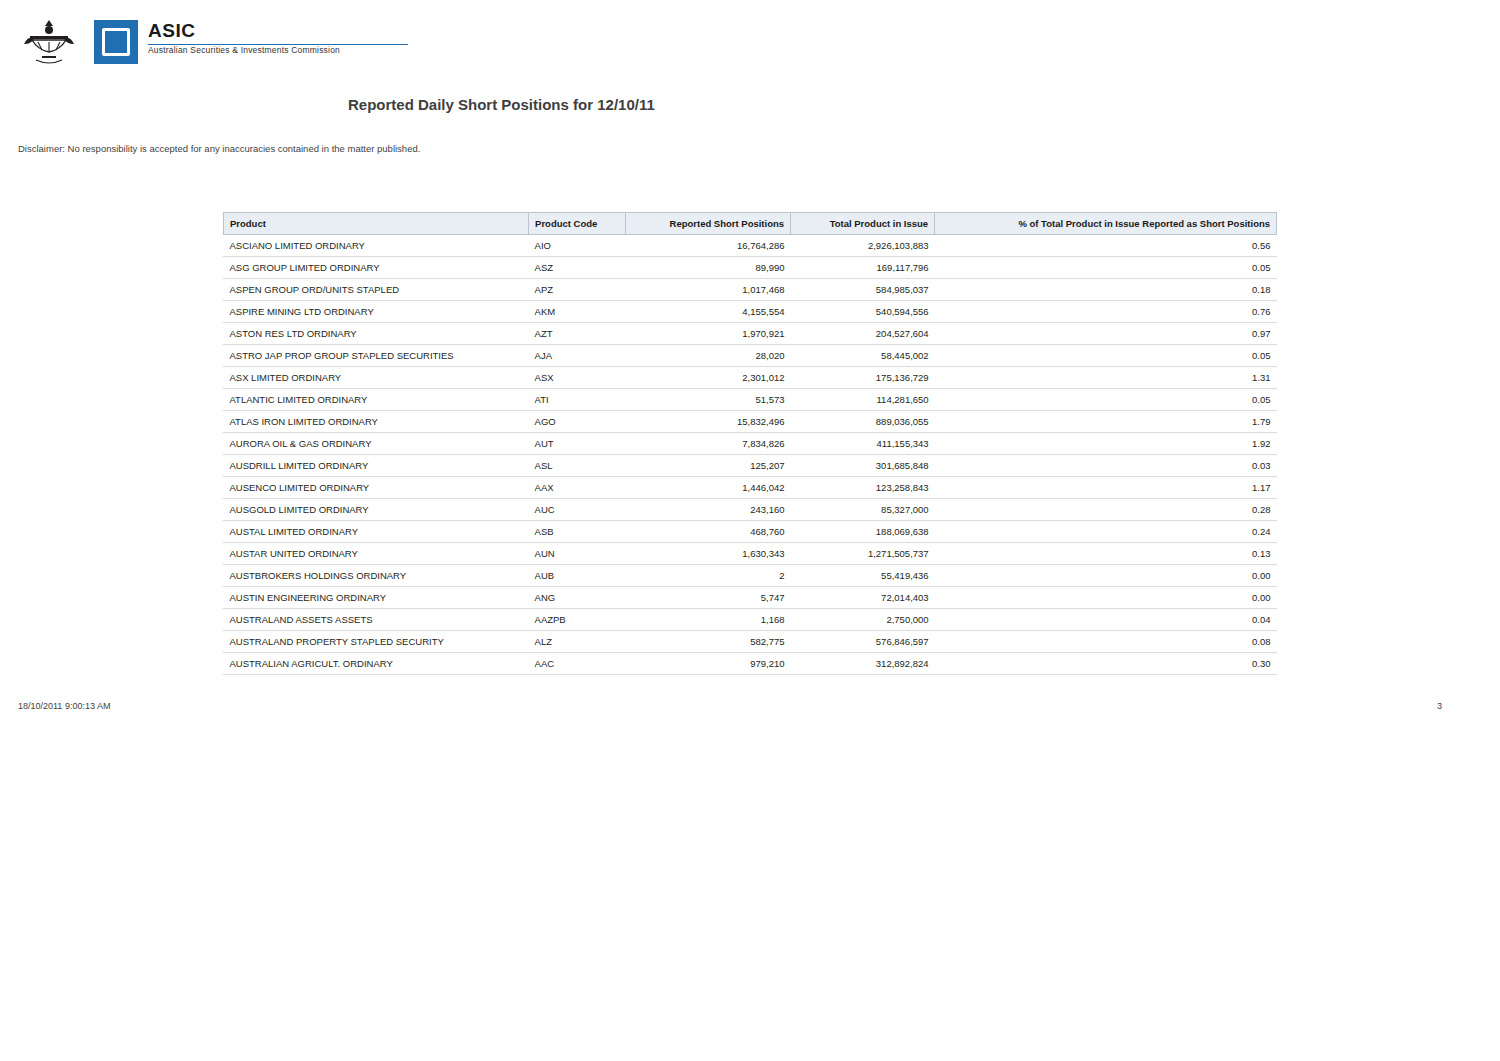ASIC
Australian Securities & Investments Commission
Reported Daily Short Positions for 12/10/11
Disclaimer: No responsibility is accepted for any inaccuracies contained in the matter published.
| Product | Product Code | Reported Short Positions | Total Product in Issue | % of Total Product in Issue Reported as Short Positions |
| --- | --- | --- | --- | --- |
| ASCIANO LIMITED ORDINARY | AIO | 16,764,286 | 2,926,103,883 | 0.56 |
| ASG GROUP LIMITED ORDINARY | ASZ | 89,990 | 169,117,796 | 0.05 |
| ASPEN GROUP ORD/UNITS STAPLED | APZ | 1,017,468 | 584,985,037 | 0.18 |
| ASPIRE MINING LTD ORDINARY | AKM | 4,155,554 | 540,594,556 | 0.76 |
| ASTON RES LTD ORDINARY | AZT | 1,970,921 | 204,527,604 | 0.97 |
| ASTRO JAP PROP GROUP STAPLED SECURITIES | AJA | 28,020 | 58,445,002 | 0.05 |
| ASX LIMITED ORDINARY | ASX | 2,301,012 | 175,136,729 | 1.31 |
| ATLANTIC LIMITED ORDINARY | ATI | 51,573 | 114,281,650 | 0.05 |
| ATLAS IRON LIMITED ORDINARY | AGO | 15,832,496 | 889,036,055 | 1.79 |
| AURORA OIL & GAS ORDINARY | AUT | 7,834,826 | 411,155,343 | 1.92 |
| AUSDRILL LIMITED ORDINARY | ASL | 125,207 | 301,685,848 | 0.03 |
| AUSENCO LIMITED ORDINARY | AAX | 1,446,042 | 123,258,843 | 1.17 |
| AUSGOLD LIMITED ORDINARY | AUC | 243,160 | 85,327,000 | 0.28 |
| AUSTAL LIMITED ORDINARY | ASB | 468,760 | 188,069,638 | 0.24 |
| AUSTAR UNITED ORDINARY | AUN | 1,630,343 | 1,271,505,737 | 0.13 |
| AUSTBROKERS HOLDINGS ORDINARY | AUB | 2 | 55,419,436 | 0.00 |
| AUSTIN ENGINEERING ORDINARY | ANG | 5,747 | 72,014,403 | 0.00 |
| AUSTRALAND ASSETS ASSETS | AAZPB | 1,168 | 2,750,000 | 0.04 |
| AUSTRALAND PROPERTY STAPLED SECURITY | ALZ | 582,775 | 576,846,597 | 0.08 |
| AUSTRALIAN AGRICULT. ORDINARY | AAC | 979,210 | 312,892,824 | 0.30 |
18/10/2011 9:00:13 AM
3